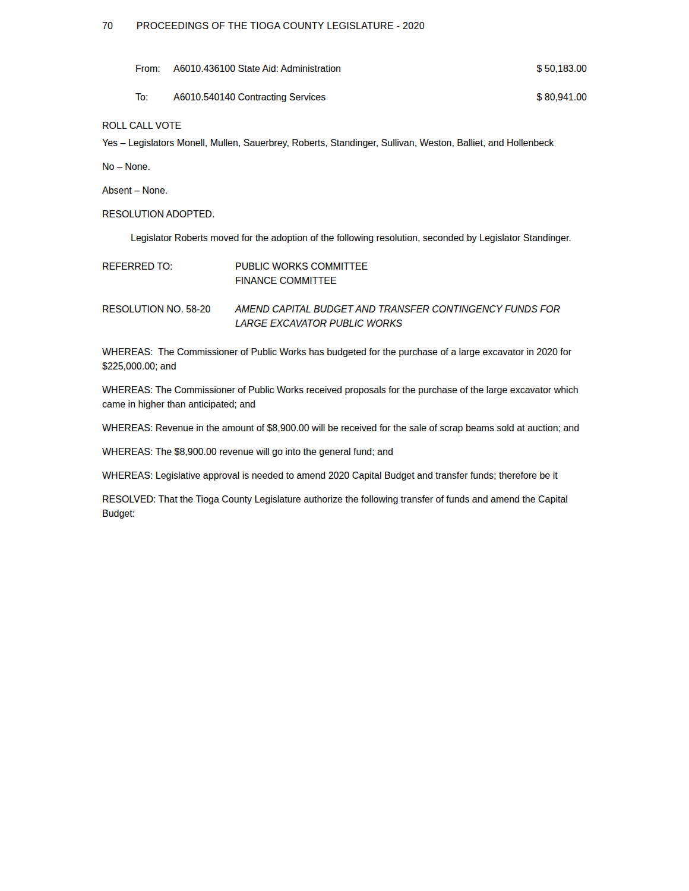70 PROCEEDINGS OF THE TIOGA COUNTY LEGISLATURE - 2020
From: A6010.436100 State Aid: Administration $ 50,183.00
To: A6010.540140 Contracting Services $ 80,941.00
ROLL CALL VOTE
Yes – Legislators Monell, Mullen, Sauerbrey, Roberts, Standinger, Sullivan, Weston, Balliet, and Hollenbeck
No – None.
Absent – None.
RESOLUTION ADOPTED.
Legislator Roberts moved for the adoption of the following resolution, seconded by Legislator Standinger.
REFERRED TO: PUBLIC WORKS COMMITTEE
FINANCE COMMITTEE
RESOLUTION NO. 58-20 AMEND CAPITAL BUDGET AND TRANSFER CONTINGENCY FUNDS FOR LARGE EXCAVATOR PUBLIC WORKS
WHEREAS: The Commissioner of Public Works has budgeted for the purchase of a large excavator in 2020 for $225,000.00; and
WHEREAS: The Commissioner of Public Works received proposals for the purchase of the large excavator which came in higher than anticipated; and
WHEREAS: Revenue in the amount of $8,900.00 will be received for the sale of scrap beams sold at auction; and
WHEREAS: The $8,900.00 revenue will go into the general fund; and
WHEREAS: Legislative approval is needed to amend 2020 Capital Budget and transfer funds; therefore be it
RESOLVED: That the Tioga County Legislature authorize the following transfer of funds and amend the Capital Budget: